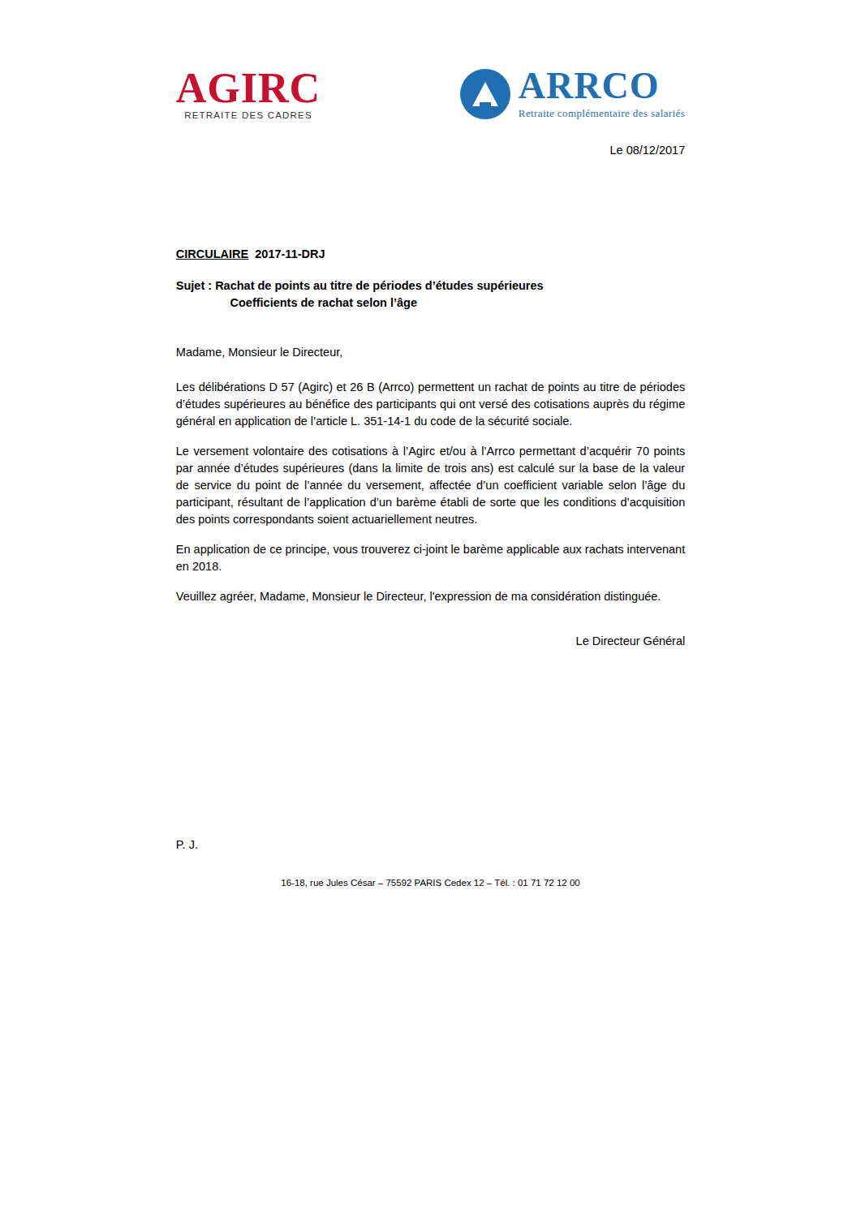AGIRC
RETRAITE DES CADRES
ARRCO
Retraite complémentaire des salariés
Le 08/12/2017
CIRCULAIRE 2017-11-DRJ
Sujet : Rachat de points au titre de périodes d’études supérieures Coefficients de rachat selon l’âge
Madame, Monsieur le Directeur,
Les délibérations D 57 (Agirc) et 26 B (Arrco) permettent un rachat de points au titre de périodes d’études supérieures au bénéfice des participants qui ont versé des cotisations auprès du régime général en application de l’article L. 351-14-1 du code de la sécurité sociale.
Le versement volontaire des cotisations à l’Agirc et/ou à l’Arrco permettant d’acquérir 70 points par année d’études supérieures (dans la limite de trois ans) est calculé sur la base de la valeur de service du point de l’année du versement, affectée d’un coefficient variable selon l’âge du participant, résultant de l’application d’un barème établi de sorte que les conditions d’acquisition des points correspondants soient actuariellement neutres.
En application de ce principe, vous trouverez ci-joint le barème applicable aux rachats intervenant en 2018.
Veuillez agréer, Madame, Monsieur le Directeur, l'expression de ma considération distinguée.
Le Directeur Général
P. J.
16-18, rue Jules César – 75592 PARIS Cedex 12 – Tél. : 01 71 72 12 00